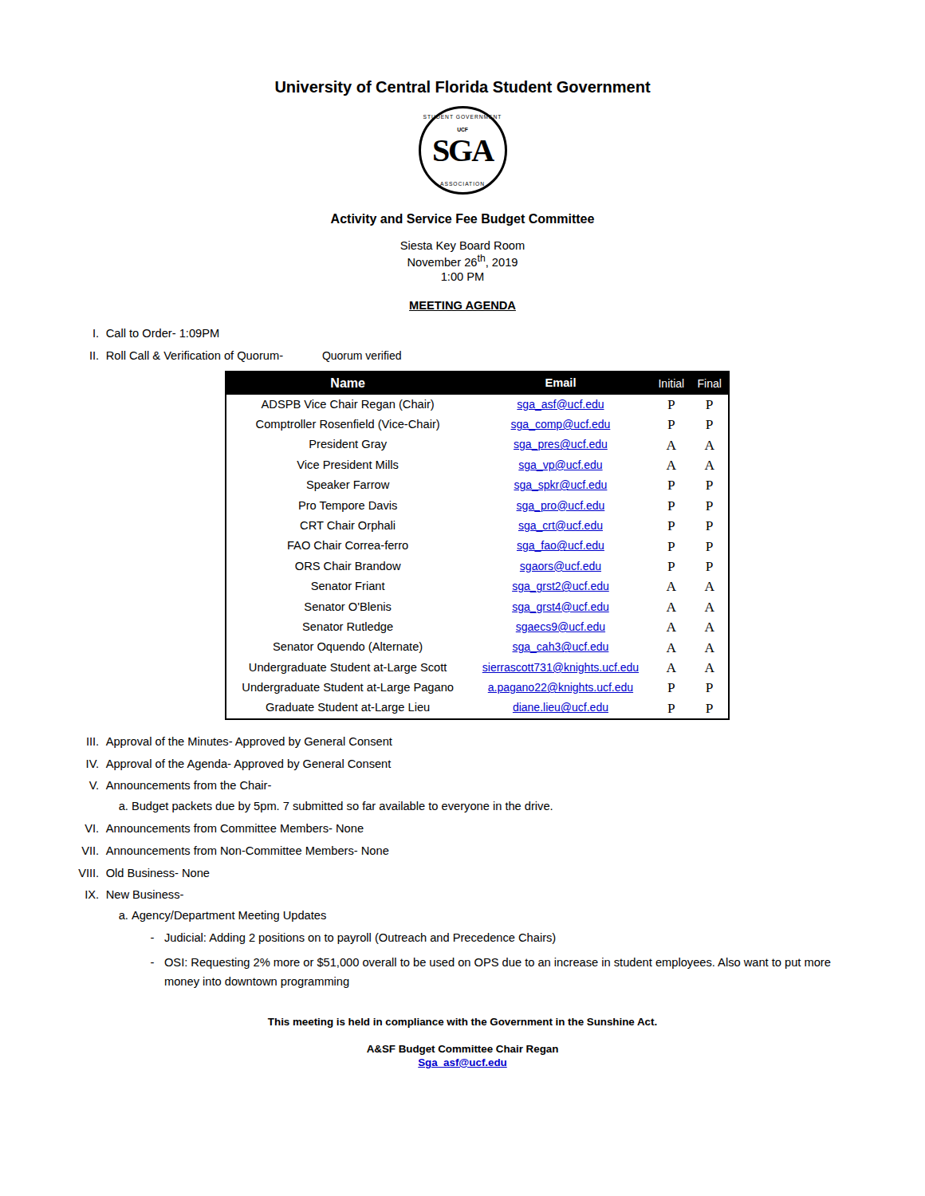University of Central Florida Student Government
STUDENT GOVERNMENT UCF SGA ASSOCIATION
Activity and Service Fee Budget Committee
Siesta Key Board Room
November 26th, 2019
1:00 PM
MEETING AGENDA
Call to Order- 1:09PM
Roll Call & Verification of Quorum- Quorum verified
| Name | Email | Initial | Final |
| --- | --- | --- | --- |
| ADSPB Vice Chair Regan (Chair) | sga_asf@ucf.edu | P | P |
| Comptroller Rosenfield (Vice-Chair) | sga_comp@ucf.edu | P | P |
| President Gray | sga_pres@ucf.edu | A | A |
| Vice President Mills | sga_vp@ucf.edu | A | A |
| Speaker Farrow | sga_spkr@ucf.edu | P | P |
| Pro Tempore Davis | sga_pro@ucf.edu | P | P |
| CRT Chair Orphali | sga_crt@ucf.edu | P | P |
| FAO Chair Correa-ferro | sga_fao@ucf.edu | P | P |
| ORS Chair Brandow | sgaors@ucf.edu | P | P |
| Senator Friant | sga_grst2@ucf.edu | A | A |
| Senator O'Blenis | sga_grst4@ucf.edu | A | A |
| Senator Rutledge | sgaecs9@ucf.edu | A | A |
| Senator Oquendo (Alternate) | sga_cah3@ucf.edu | A | A |
| Undergraduate Student at-Large Scott | sierrascott731@knights.ucf.edu | A | A |
| Undergraduate Student at-Large Pagano | a.pagano22@knights.ucf.edu | P | P |
| Graduate Student at-Large Lieu | diane.lieu@ucf.edu | P | P |
Approval of the Minutes- Approved by General Consent
Approval of the Agenda- Approved by General Consent
Announcements from the Chair-
Budget packets due by 5pm. 7 submitted so far available to everyone in the drive.
Announcements from Committee Members- None
Announcements from Non-Committee Members- None
Old Business- None
New Business-
Agency/Department Meeting Updates
Judicial: Adding 2 positions on to payroll (Outreach and Precedence Chairs)
OSI: Requesting 2% more or $51,000 overall to be used on OPS due to an increase in student employees. Also want to put more money into downtown programming
This meeting is held in compliance with the Government in the Sunshine Act.
A&SF Budget Committee Chair Regan
Sga_asf@ucf.edu